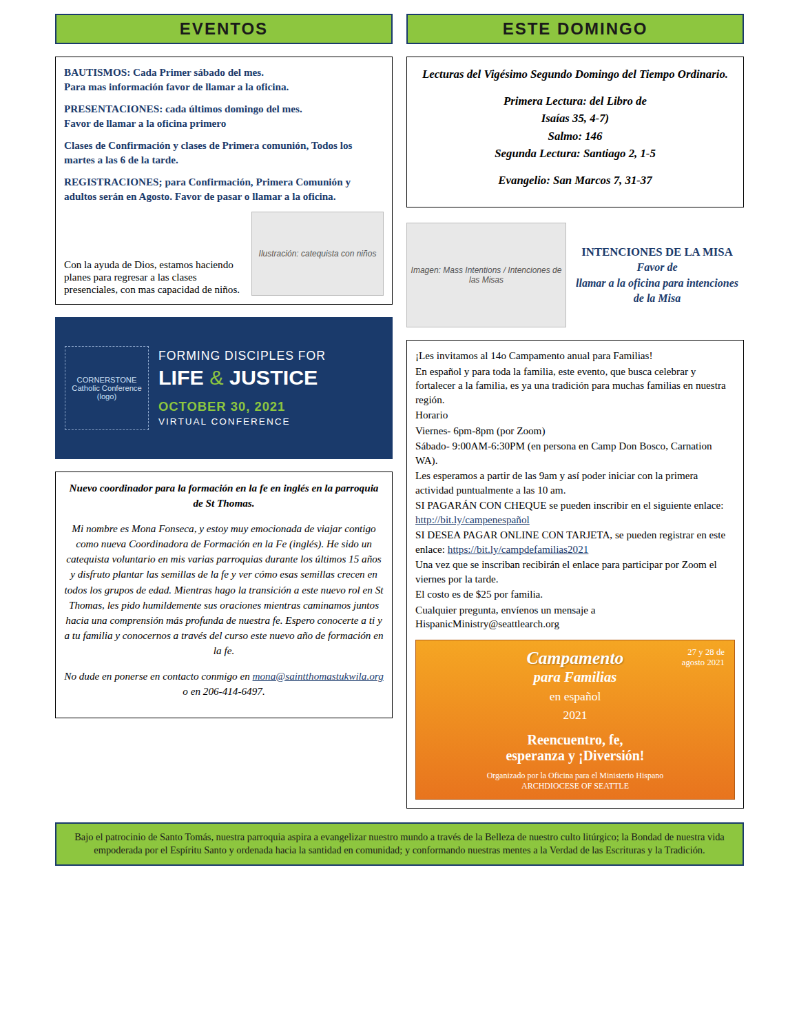EVENTOS
BAUTISMOS: Cada Primer sábado del mes.
Para mas información favor de llamar a la oficina.
PRESENTACIONES: cada últimos domingo del mes.
Favor de llamar a la oficina primero
Clases de Confirmación y clases de Primera comunión, Todos los martes a las 6 de la tarde.
REGISTRACIONES; para Confirmación, Primera Comunión y adultos serán en Agosto. Favor de pasar o llamar a la oficina.
Con la ayuda de Dios, estamos haciendo planes para regresar a las clases presenciales, con mas capacidad de niños.
Ilustración: catequista con niños
CORNERSTONE
Catholic Conference
(logo)
FORMING DISCIPLES FOR
LIFE & JUSTICE
OCTOBER 30, 2021
VIRTUAL CONFERENCE
Nuevo coordinador para la formación en la fe en inglés en la parroquia de St Thomas.
Mi nombre es Mona Fonseca, y estoy muy emocionada de viajar contigo como nueva Coordinadora de Formación en la Fe (inglés). He sido un catequista voluntario en mis varias parroquias durante los últimos 15 años y disfruto plantar las semillas de la fe y ver cómo esas semillas crecen en todos los grupos de edad. Mientras hago la transición a este nuevo rol en St Thomas, les pido humildemente sus oraciones mientras caminamos juntos hacia una comprensión más profunda de nuestra fe. Espero conocerte a ti y a tu familia y conocernos a través del curso este nuevo año de formación en la fe.
No dude en ponerse en contacto conmigo en mona@saintthomastukwila.org o en 206-414-6497.
ESTE DOMINGO
Lecturas del Vigésimo Segundo Domingo del Tiempo Ordinario.
Primera Lectura: del Libro de
Isaías 35, 4-7)
Salmo: 146
Segunda Lectura: Santiago 2, 1-5
Evangelio: San Marcos 7, 31-37
Imagen: Mass Intentions / Intenciones de las Misas
INTENCIONES DE LA MISA
Favor de
llamar a la oficina para intenciones
de la Misa
¡Les invitamos al 14o Campamento anual para Familias!
En español y para toda la familia, este evento, que busca celebrar y fortalecer a la familia, es ya una tradición para muchas familias en nuestra región.
Horario
Viernes- 6pm-8pm (por Zoom)
Sábado- 9:00AM-6:30PM (en persona en Camp Don Bosco, Carnation WA).
Les esperamos a partir de las 9am y así poder iniciar con la primera actividad puntualmente a las 10 am.
SI PAGARÁN CON CHEQUE se pueden inscribir en el siguiente enlace: http://bit.ly/campenespañol
SI DESEA PAGAR ONLINE CON TARJETA, se pueden registrar en este enlace: https://bit.ly/campdefamilias2021
Una vez que se inscriban recibirán el enlace para participar por Zoom el viernes por la tarde.
El costo es de $25 por familia.
Cualquier pregunta, envíenos un mensaje a HispanicMinistry@seattlearch.org
27 y 28 de
agosto 2021
Campamento
para Familias
en español
2021
Reencuentro, fe,
esperanza y ¡Diversión!
Organizado por la Oficina para el Ministerio Hispano
ARCHDIOCESE OF SEATTLE
Bajo el patrocinio de Santo Tomás, nuestra parroquia aspira a evangelizar nuestro mundo a través de la Belleza de nuestro culto litúrgico; la Bondad de nuestra vida empoderada por el Espíritu Santo y ordenada hacia la santidad en comunidad; y conformando nuestras mentes a la Verdad de las Escrituras y la Tradición.